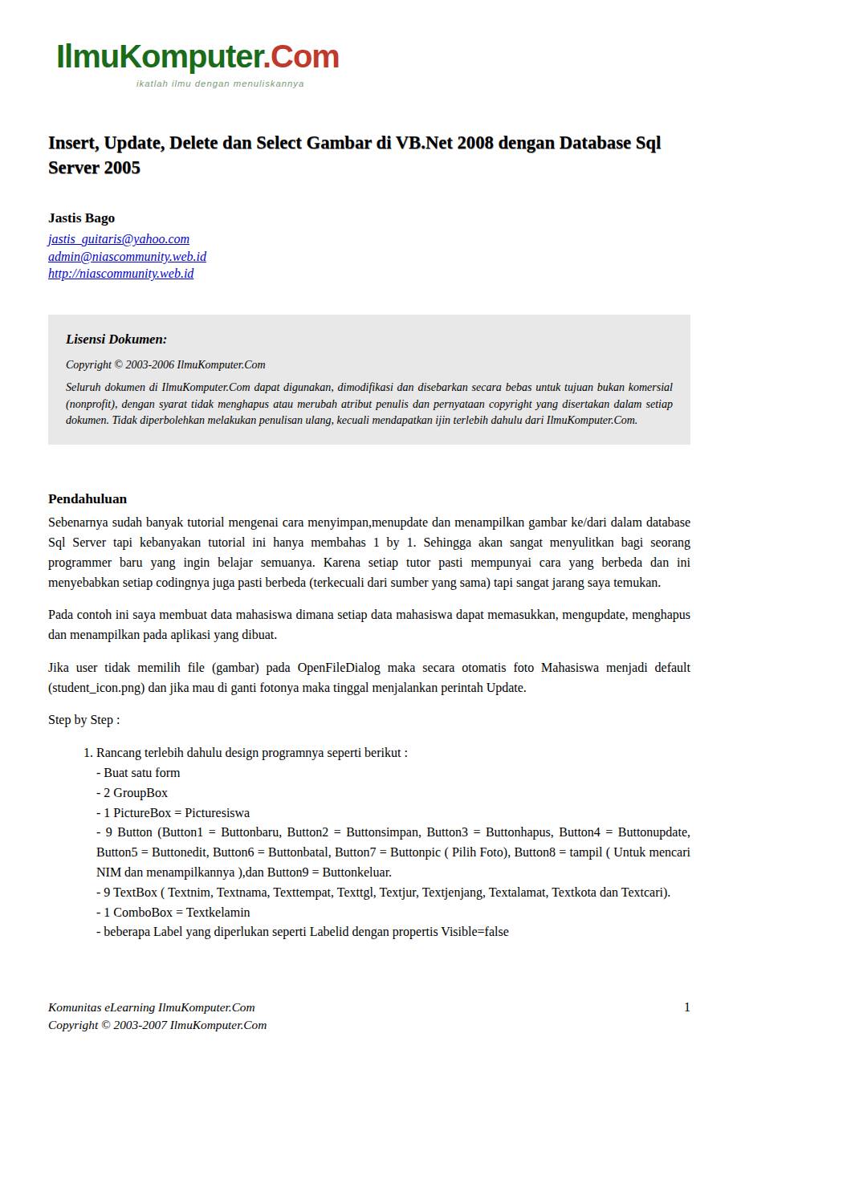IlmuKomputer.Com
ikatlah ilmu dengan menuliskannya
Insert, Update, Delete dan Select Gambar di VB.Net 2008 dengan Database Sql Server 2005
Jastis Bago
jastis_guitaris@yahoo.com
admin@niascommunity.web.id
http://niascommunity.web.id
Lisensi Dokumen:
Copyright © 2003-2006 IlmuKomputer.Com
Seluruh dokumen di IlmuKomputer.Com dapat digunakan, dimodifikasi dan disebarkan secara bebas untuk tujuan bukan komersial (nonprofit), dengan syarat tidak menghapus atau merubah atribut penulis dan pernyataan copyright yang disertakan dalam setiap dokumen. Tidak diperbolehkan melakukan penulisan ulang, kecuali mendapatkan ijin terlebih dahulu dari IlmuKomputer.Com.
Pendahuluan
Sebenarnya sudah banyak tutorial mengenai cara menyimpan,menupdate dan menampilkan gambar ke/dari dalam database Sql Server tapi kebanyakan tutorial ini hanya membahas 1 by 1. Sehingga akan sangat menyulitkan bagi seorang programmer baru yang ingin belajar semuanya. Karena setiap tutor pasti mempunyai cara yang berbeda dan ini menyebabkan setiap codingnya juga pasti berbeda (terkecuali dari sumber yang sama) tapi sangat jarang saya temukan.
Pada contoh ini saya membuat data mahasiswa dimana setiap data mahasiswa dapat memasukkan, mengupdate, menghapus dan menampilkan pada aplikasi yang dibuat.
Jika user tidak memilih file (gambar) pada OpenFileDialog maka secara otomatis foto Mahasiswa menjadi default (student_icon.png) dan jika mau di ganti fotonya maka tinggal menjalankan perintah Update.
Step by Step :
Rancang terlebih dahulu design programnya seperti berikut :
- Buat satu form
- 2 GroupBox
- 1 PictureBox = Picturesiswa
- 9 Button (Button1 = Buttonbaru, Button2 = Buttonsimpan, Button3 = Buttonhapus, Button4 = Buttonupdate, Button5 = Buttonedit, Button6 = Buttonbatal, Button7 = Buttonpic ( Pilih Foto), Button8 = tampil ( Untuk mencari NIM dan menampilkannya ),dan Button9 = Buttonkeluar.
- 9 TextBox ( Textnim, Textnama, Texttempat, Texttgl, Textjur, Textjenjang, Textalamat, Textkota dan Textcari).
- 1 ComboBox = Textkelamin
- beberapa Label yang diperlukan seperti Labelid dengan propertis Visible=false
Komunitas eLearning IlmuKomputer.Com
Copyright © 2003-2007 IlmuKomputer.Com
1